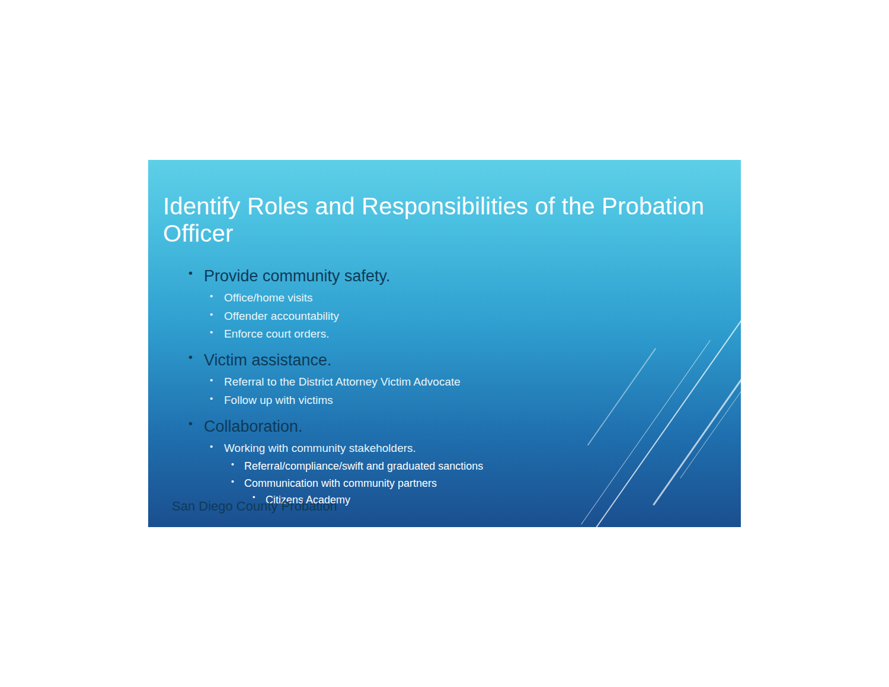Identify Roles and Responsibilities of the Probation Officer
Provide community safety.
Office/home visits
Offender accountability
Enforce court orders.
Victim assistance.
Referral to the District Attorney Victim Advocate
Follow up with victims
Collaboration.
Working with community stakeholders.
Referral/compliance/swift and graduated sanctions
Communication with community partners
Citizens Academy
San Diego County Probation